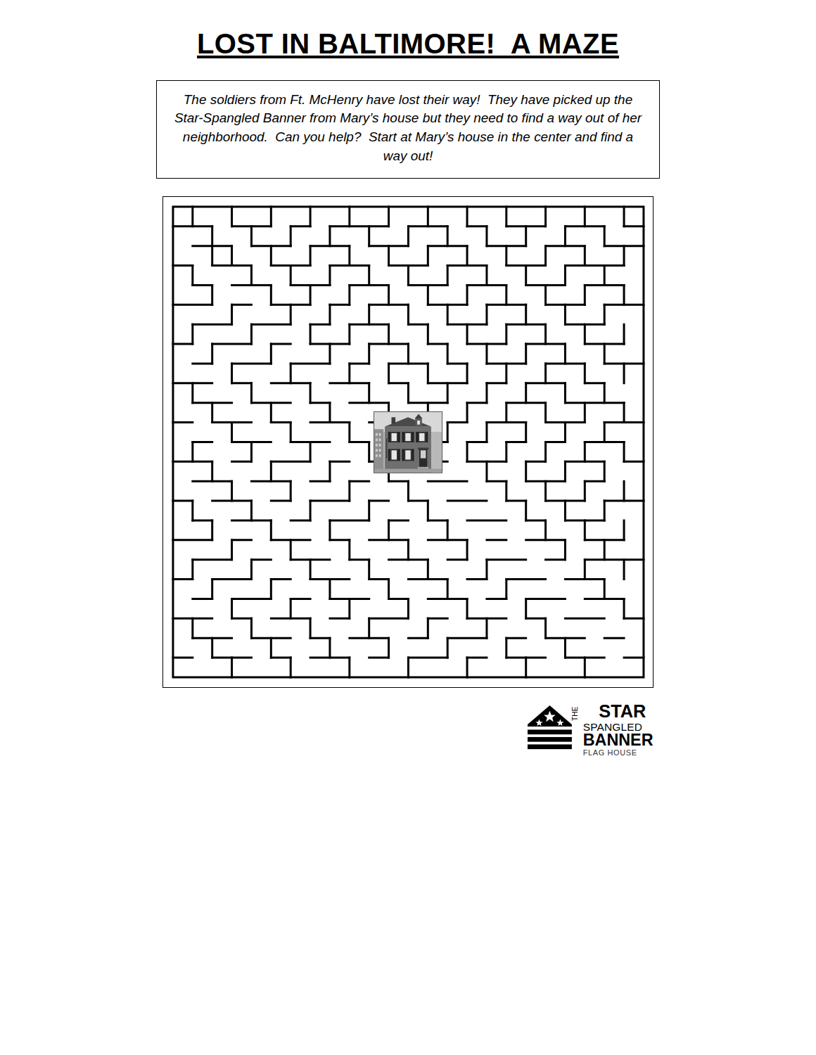LOST IN BALTIMORE! A MAZE
The soldiers from Ft. McHenry have lost their way! They have picked up the Star-Spangled Banner from Mary’s house but they need to find a way out of her neighborhood. Can you help? Start at Mary’s house in the center and find a way out!
THE STAR
SPANGLED
BANNER
FLAG HOUSE